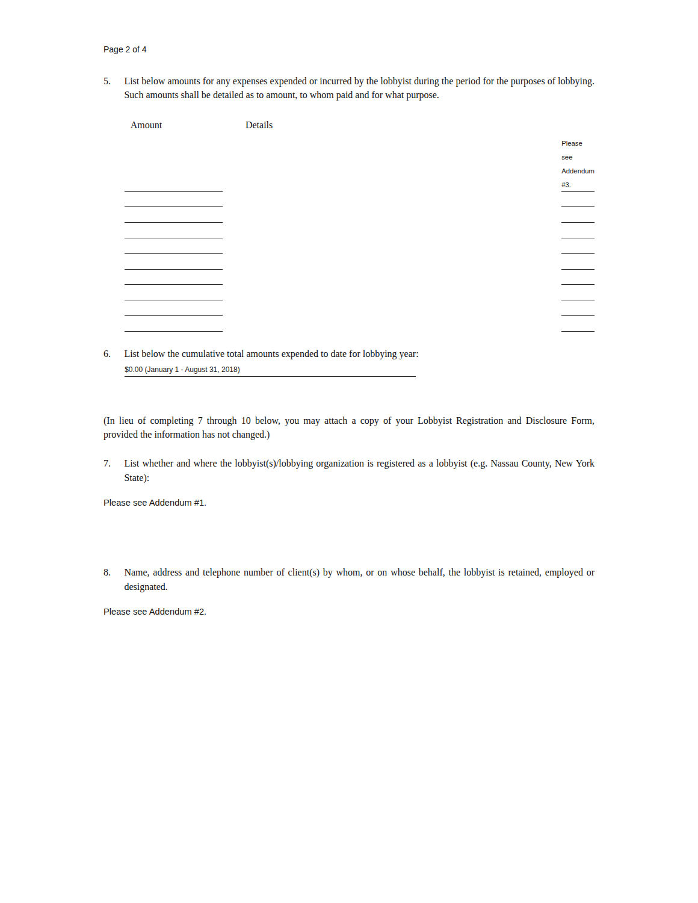Page 2 of 4
5.
List below amounts for any expenses expended or incurred by the lobbyist during the period for the purposes of lobbying. Such amounts shall be detailed as to amount, to whom paid and for what purpose.
| Amount | Details |
| --- | --- |
| | | Please see Addendum #3. |
6.
List below the cumulative total amounts expended to date for lobbying year:
$0.00 (January 1 - August 31, 2018)
(In lieu of completing 7 through 10 below, you may attach a copy of your Lobbyist Registration and Disclosure Form, provided the information has not changed.)
7.
List whether and where the lobbyist(s)/lobbying organization is registered as a lobbyist (e.g. Nassau County, New York State):
Please see Addendum #1.
8.
Name, address and telephone number of client(s) by whom, or on whose behalf, the lobbyist is retained, employed or designated.
Please see Addendum #2.